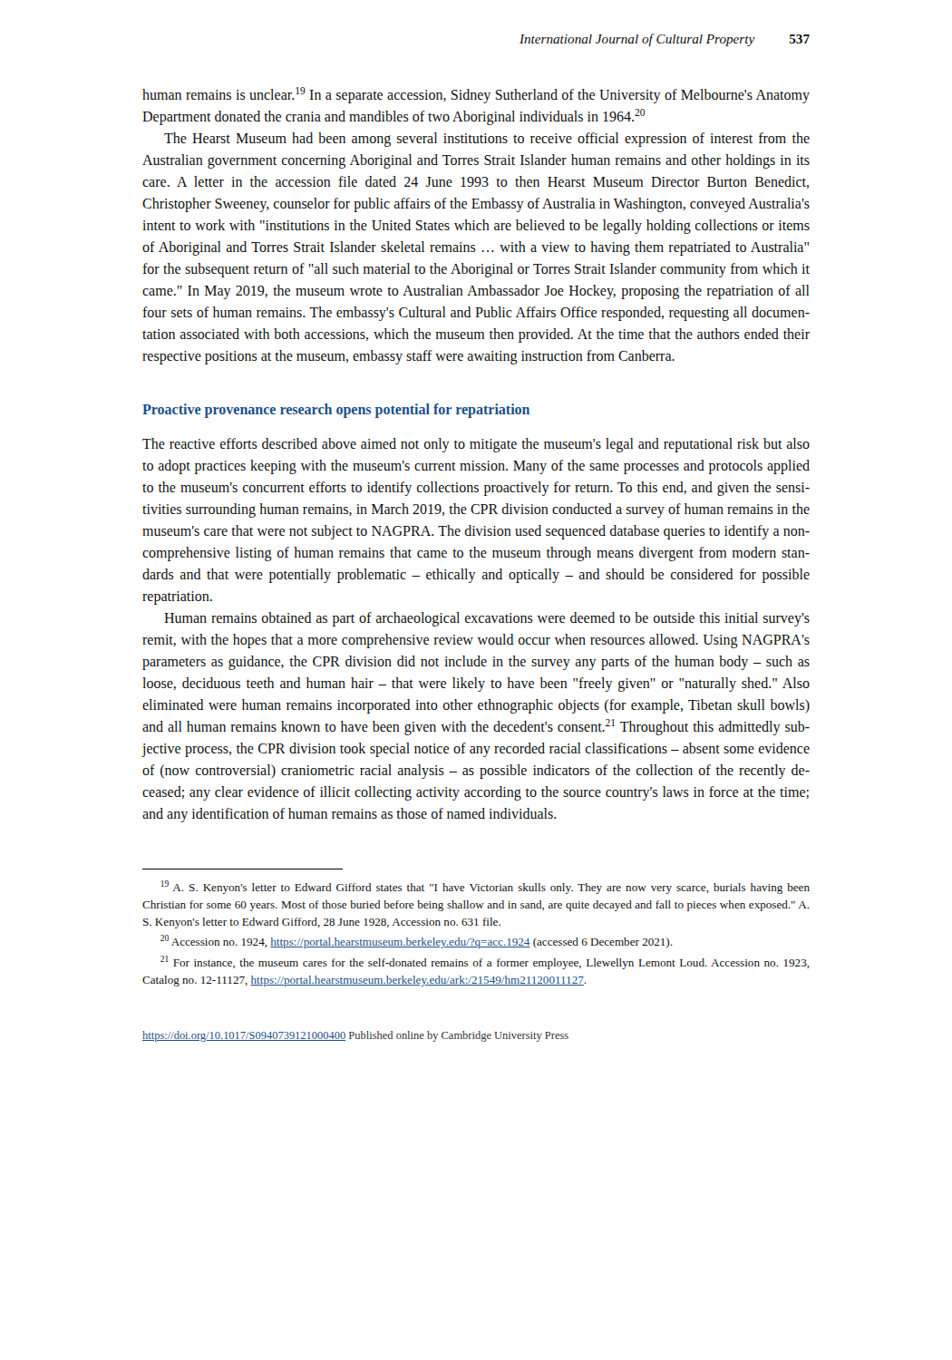International Journal of Cultural Property 537
human remains is unclear.19 In a separate accession, Sidney Sutherland of the University of Melbourne's Anatomy Department donated the crania and mandibles of two Aboriginal individuals in 1964.20
The Hearst Museum had been among several institutions to receive official expression of interest from the Australian government concerning Aboriginal and Torres Strait Islander human remains and other holdings in its care. A letter in the accession file dated 24 June 1993 to then Hearst Museum Director Burton Benedict, Christopher Sweeney, counselor for public affairs of the Embassy of Australia in Washington, conveyed Australia's intent to work with "institutions in the United States which are believed to be legally holding collections or items of Aboriginal and Torres Strait Islander skeletal remains … with a view to having them repatriated to Australia" for the subsequent return of "all such material to the Aboriginal or Torres Strait Islander community from which it came." In May 2019, the museum wrote to Australian Ambassador Joe Hockey, proposing the repatriation of all four sets of human remains. The embassy's Cultural and Public Affairs Office responded, requesting all documentation associated with both accessions, which the museum then provided. At the time that the authors ended their respective positions at the museum, embassy staff were awaiting instruction from Canberra.
Proactive provenance research opens potential for repatriation
The reactive efforts described above aimed not only to mitigate the museum's legal and reputational risk but also to adopt practices keeping with the museum's current mission. Many of the same processes and protocols applied to the museum's concurrent efforts to identify collections proactively for return. To this end, and given the sensitivities surrounding human remains, in March 2019, the CPR division conducted a survey of human remains in the museum's care that were not subject to NAGPRA. The division used sequenced database queries to identify a noncomprehensive listing of human remains that came to the museum through means divergent from modern standards and that were potentially problematic – ethically and optically – and should be considered for possible repatriation.
Human remains obtained as part of archaeological excavations were deemed to be outside this initial survey's remit, with the hopes that a more comprehensive review would occur when resources allowed. Using NAGPRA's parameters as guidance, the CPR division did not include in the survey any parts of the human body – such as loose, deciduous teeth and human hair – that were likely to have been "freely given" or "naturally shed." Also eliminated were human remains incorporated into other ethnographic objects (for example, Tibetan skull bowls) and all human remains known to have been given with the decedent's consent.21 Throughout this admittedly subjective process, the CPR division took special notice of any recorded racial classifications – absent some evidence of (now controversial) craniometric racial analysis – as possible indicators of the collection of the recently deceased; any clear evidence of illicit collecting activity according to the source country's laws in force at the time; and any identification of human remains as those of named individuals.
19 A. S. Kenyon's letter to Edward Gifford states that "I have Victorian skulls only. They are now very scarce, burials having been Christian for some 60 years. Most of those buried before being shallow and in sand, are quite decayed and fall to pieces when exposed." A. S. Kenyon's letter to Edward Gifford, 28 June 1928, Accession no. 631 file.
20 Accession no. 1924, https://portal.hearstmuseum.berkeley.edu/?q=acc.1924 (accessed 6 December 2021).
21 For instance, the museum cares for the self-donated remains of a former employee, Llewellyn Lemont Loud. Accession no. 1923, Catalog no. 12-11127, https://portal.hearstmuseum.berkeley.edu/ark:/21549/hm21120011127.
https://doi.org/10.1017/S0940739121000400 Published online by Cambridge University Press